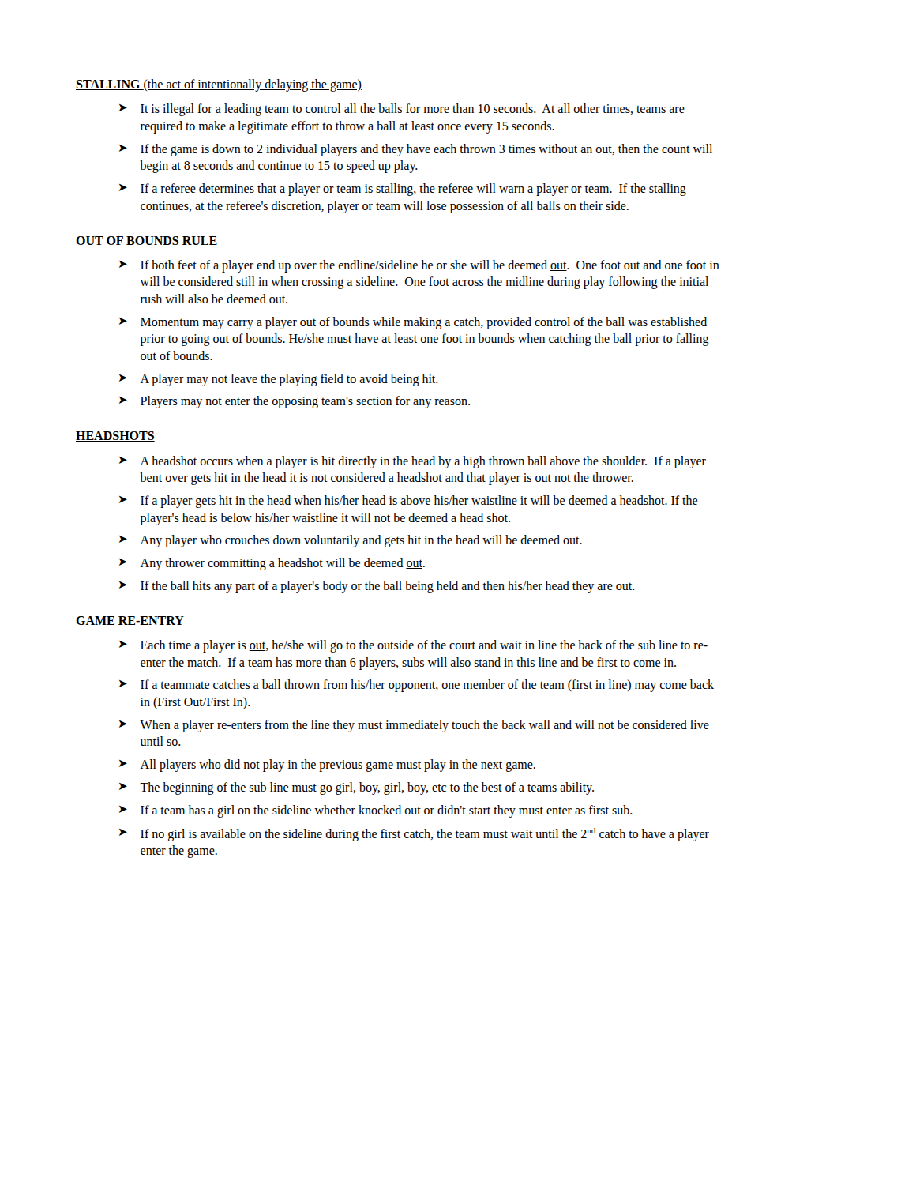STALLING (the act of intentionally delaying the game)
It is illegal for a leading team to control all the balls for more than 10 seconds. At all other times, teams are required to make a legitimate effort to throw a ball at least once every 15 seconds.
If the game is down to 2 individual players and they have each thrown 3 times without an out, then the count will begin at 8 seconds and continue to 15 to speed up play.
If a referee determines that a player or team is stalling, the referee will warn a player or team. If the stalling continues, at the referee's discretion, player or team will lose possession of all balls on their side.
OUT OF BOUNDS RULE
If both feet of a player end up over the endline/sideline he or she will be deemed out. One foot out and one foot in will be considered still in when crossing a sideline. One foot across the midline during play following the initial rush will also be deemed out.
Momentum may carry a player out of bounds while making a catch, provided control of the ball was established prior to going out of bounds. He/she must have at least one foot in bounds when catching the ball prior to falling out of bounds.
A player may not leave the playing field to avoid being hit.
Players may not enter the opposing team's section for any reason.
HEADSHOTS
A headshot occurs when a player is hit directly in the head by a high thrown ball above the shoulder. If a player bent over gets hit in the head it is not considered a headshot and that player is out not the thrower.
If a player gets hit in the head when his/her head is above his/her waistline it will be deemed a headshot. If the player's head is below his/her waistline it will not be deemed a head shot.
Any player who crouches down voluntarily and gets hit in the head will be deemed out.
Any thrower committing a headshot will be deemed out.
If the ball hits any part of a player's body or the ball being held and then his/her head they are out.
GAME RE-ENTRY
Each time a player is out, he/she will go to the outside of the court and wait in line the back of the sub line to re-enter the match. If a team has more than 6 players, subs will also stand in this line and be first to come in.
If a teammate catches a ball thrown from his/her opponent, one member of the team (first in line) may come back in (First Out/First In).
When a player re-enters from the line they must immediately touch the back wall and will not be considered live until so.
All players who did not play in the previous game must play in the next game.
The beginning of the sub line must go girl, boy, girl, boy, etc to the best of a teams ability.
If a team has a girl on the sideline whether knocked out or didn't start they must enter as first sub.
If no girl is available on the sideline during the first catch, the team must wait until the 2nd catch to have a player enter the game.